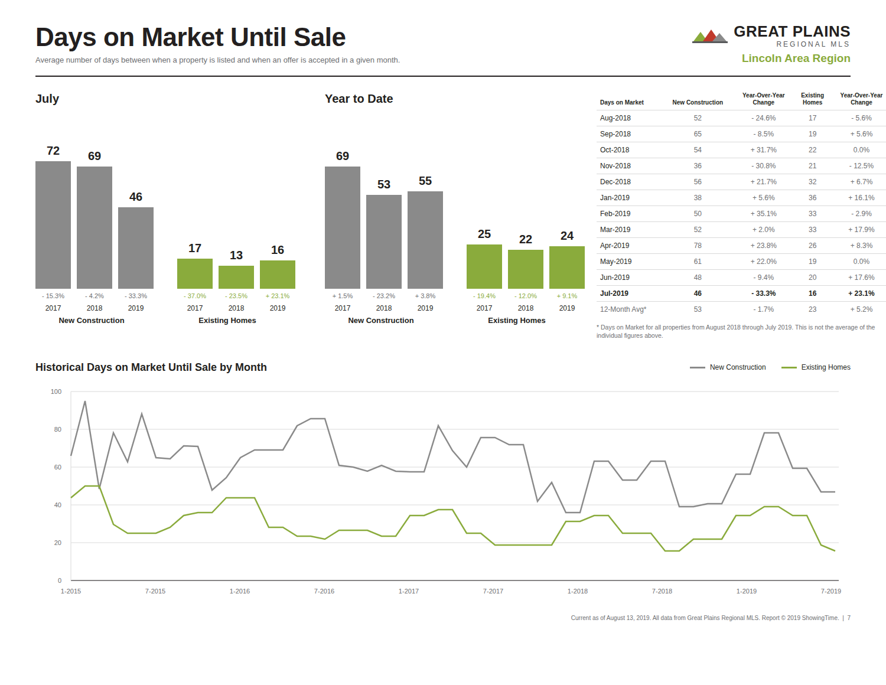Days on Market Until Sale
Average number of days between when a property is listed and when an offer is accepted in a given month.
GREAT PLAINS
REGIONAL MLS
Lincoln Area Region
July
72
69
46
17
13
16
- 15.3%
- 4.2%
- 33.3%
- 37.0%
- 23.5%
+ 23.1%
2017
2018
2019
2017
2018
2019
New Construction
Existing Homes
Year to Date
69
53
55
25
22
24
+ 1.5%
- 23.2%
+ 3.8%
- 19.4%
- 12.0%
+ 9.1%
2017
2018
2019
2017
2018
2019
New Construction
Existing Homes
| Days on Market | New Construction | Year-Over-Year Change | Existing Homes | Year-Over-Year Change |
| --- | --- | --- | --- | --- |
| Aug-2018 | 52 | - 24.6% | 17 | - 5.6% |
| Sep-2018 | 65 | - 8.5% | 19 | + 5.6% |
| Oct-2018 | 54 | + 31.7% | 22 | 0.0% |
| Nov-2018 | 36 | - 30.8% | 21 | - 12.5% |
| Dec-2018 | 56 | + 21.7% | 32 | + 6.7% |
| Jan-2019 | 38 | + 5.6% | 36 | + 16.1% |
| Feb-2019 | 50 | + 35.1% | 33 | - 2.9% |
| Mar-2019 | 52 | + 2.0% | 33 | + 17.9% |
| Apr-2019 | 78 | + 23.8% | 26 | + 8.3% |
| May-2019 | 61 | + 22.0% | 19 | 0.0% |
| Jun-2019 | 48 | - 9.4% | 20 | + 17.6% |
| Jul-2019 | 46 | - 33.3% | 16 | + 23.1% |
| 12-Month Avg* | 53 | - 1.7% | 23 | + 5.2% |
* Days on Market for all properties from August 2018 through July 2019. This is not the average of the individual figures above.
Historical Days on Market Until Sale by Month
New Construction Existing Homes
100 80 60 40 20 0 1-2015 7-2015 1-2016 7-2016 1-2017 7-2017 1-2018 7-2018 1-2019 7-2019
Current as of August 13, 2019. All data from Great Plains Regional MLS. Report © 2019 ShowingTime. | 7